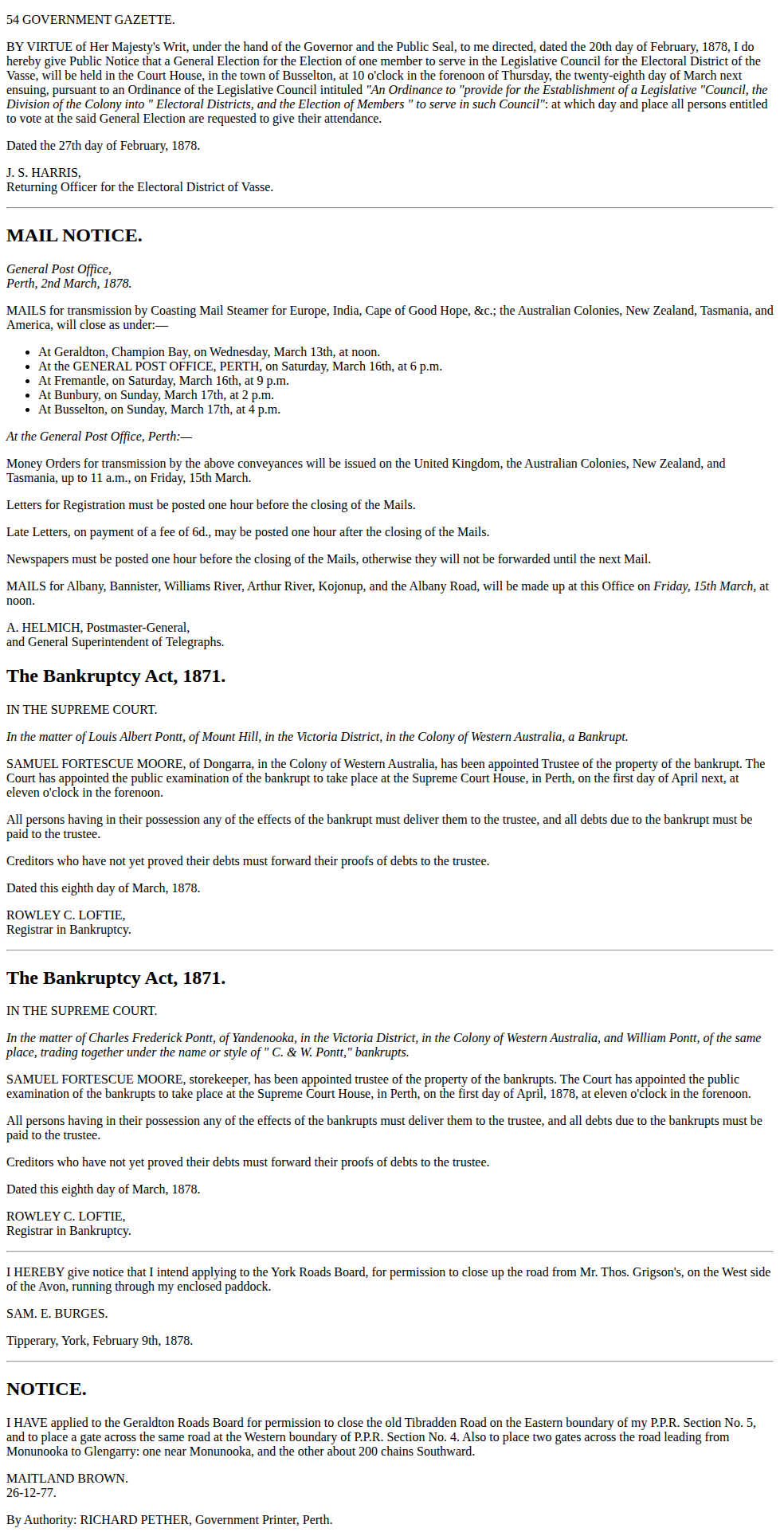54 GOVERNMENT GAZETTE.
BY VIRTUE of Her Majesty's Writ, under the hand of the Governor and the Public Seal, to me directed, dated the 20th day of February, 1878, I do hereby give Public Notice that a General Election for the Election of one member to serve in the Legislative Council for the Electoral District of the Vasse, will be held in the Court House, in the town of Busselton, at 10 o'clock in the forenoon of Thursday, the twenty-eighth day of March next ensuing, pursuant to an Ordinance of the Legislative Council intituled "An Ordinance to "provide for the Establishment of a Legislative "Council, the Division of the Colony into " Electoral Districts, and the Election of Members " to serve in such Council": at which day and place all persons entitled to vote at the said General Election are requested to give their attendance.
Dated the 27th day of February, 1878.
J. S. HARRIS,
Returning Officer for the Electoral District of Vasse.
MAIL NOTICE.
General Post Office,
Perth, 2nd March, 1878.
MAILS for transmission by Coasting Mail Steamer for Europe, India, Cape of Good Hope, &c.; the Australian Colonies, New Zealand, Tasmania, and America, will close as under:—
At Geraldton, Champion Bay, on Wednesday, March 13th, at noon.
At the GENERAL POST OFFICE, PERTH, on Saturday, March 16th, at 6 p.m.
At Fremantle, on Saturday, March 16th, at 9 p.m.
At Bunbury, on Sunday, March 17th, at 2 p.m.
At Busselton, on Sunday, March 17th, at 4 p.m.
At the General Post Office, Perth:—
Money Orders for transmission by the above conveyances will be issued on the United Kingdom, the Australian Colonies, New Zealand, and Tasmania, up to 11 a.m., on Friday, 15th March.
Letters for Registration must be posted one hour before the closing of the Mails.
Late Letters, on payment of a fee of 6d., may be posted one hour after the closing of the Mails.
Newspapers must be posted one hour before the closing of the Mails, otherwise they will not be forwarded until the next Mail.
MAILS for Albany, Bannister, Williams River, Arthur River, Kojonup, and the Albany Road, will be made up at this Office on Friday, 15th March, at noon.
A. HELMICH, Postmaster-General,
and General Superintendent of Telegraphs.
The Bankruptcy Act, 1871.
IN THE SUPREME COURT.
In the matter of Louis Albert Pontt, of Mount Hill, in the Victoria District, in the Colony of Western Australia, a Bankrupt.
SAMUEL FORTESCUE MOORE, of Dongarra, in the Colony of Western Australia, has been appointed Trustee of the property of the bankrupt. The Court has appointed the public examination of the bankrupt to take place at the Supreme Court House, in Perth, on the first day of April next, at eleven o'clock in the forenoon.
All persons having in their possession any of the effects of the bankrupt must deliver them to the trustee, and all debts due to the bankrupt must be paid to the trustee.
Creditors who have not yet proved their debts must forward their proofs of debts to the trustee.
Dated this eighth day of March, 1878.
ROWLEY C. LOFTIE,
Registrar in Bankruptcy.
The Bankruptcy Act, 1871.
IN THE SUPREME COURT.
In the matter of Charles Frederick Pontt, of Yandenooka, in the Victoria District, in the Colony of Western Australia, and William Pontt, of the same place, trading together under the name or style of " C. & W. Pontt," bankrupts.
SAMUEL FORTESCUE MOORE, storekeeper, has been appointed trustee of the property of the bankrupts. The Court has appointed the public examination of the bankrupts to take place at the Supreme Court House, in Perth, on the first day of April, 1878, at eleven o'clock in the forenoon.
All persons having in their possession any of the effects of the bankrupts must deliver them to the trustee, and all debts due to the bankrupts must be paid to the trustee.
Creditors who have not yet proved their debts must forward their proofs of debts to the trustee.
Dated this eighth day of March, 1878.
ROWLEY C. LOFTIE,
Registrar in Bankruptcy.
I HEREBY give notice that I intend applying to the York Roads Board, for permission to close up the road from Mr. Thos. Grigson's, on the West side of the Avon, running through my enclosed paddock.
SAM. E. BURGES.
Tipperary, York, February 9th, 1878.
NOTICE.
I HAVE applied to the Geraldton Roads Board for permission to close the old Tibradden Road on the Eastern boundary of my P.P.R. Section No. 5, and to place a gate across the same road at the Western boundary of P.P.R. Section No. 4. Also to place two gates across the road leading from Monunooka to Glengarry: one near Monunooka, and the other about 200 chains Southward.
MAITLAND BROWN.
26-12-77.
By Authority: RICHARD PETHER, Government Printer, Perth.